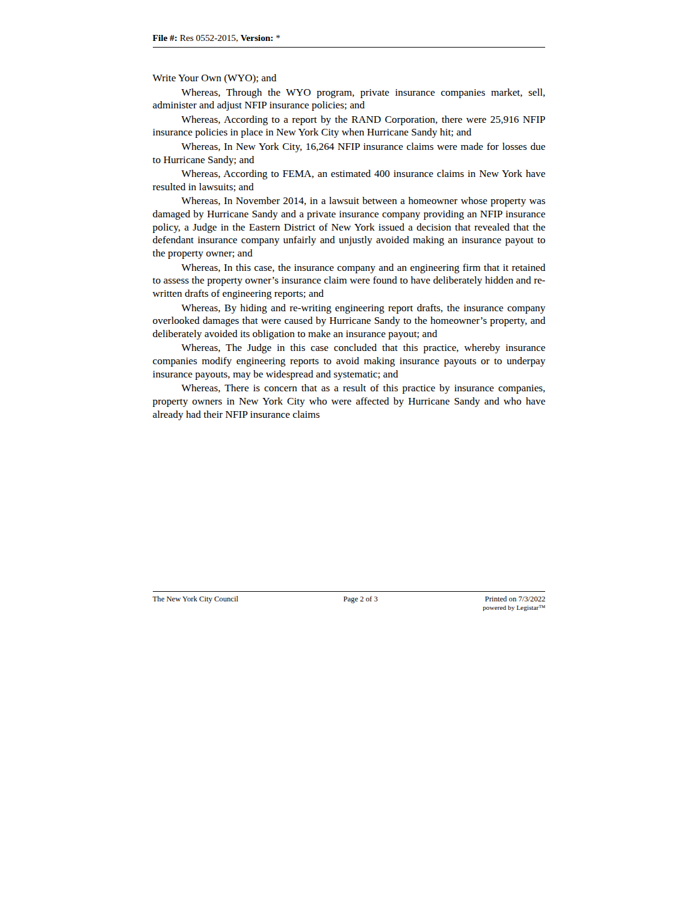File #: Res 0552-2015, Version: *
Write Your Own (WYO); and
Whereas, Through the WYO program, private insurance companies market, sell, administer and adjust NFIP insurance policies; and
Whereas, According to a report by the RAND Corporation, there were 25,916 NFIP insurance policies in place in New York City when Hurricane Sandy hit; and
Whereas, In New York City, 16,264 NFIP insurance claims were made for losses due to Hurricane Sandy; and
Whereas, According to FEMA, an estimated 400 insurance claims in New York have resulted in lawsuits; and
Whereas, In November 2014, in a lawsuit between a homeowner whose property was damaged by Hurricane Sandy and a private insurance company providing an NFIP insurance policy, a Judge in the Eastern District of New York issued a decision that revealed that the defendant insurance company unfairly and unjustly avoided making an insurance payout to the property owner; and
Whereas, In this case, the insurance company and an engineering firm that it retained to assess the property owner’s insurance claim were found to have deliberately hidden and re-written drafts of engineering reports; and
Whereas, By hiding and re-writing engineering report drafts, the insurance company overlooked damages that were caused by Hurricane Sandy to the homeowner’s property, and deliberately avoided its obligation to make an insurance payout; and
Whereas, The Judge in this case concluded that this practice, whereby insurance companies modify engineering reports to avoid making insurance payouts or to underpay insurance payouts, may be widespread and systematic; and
Whereas, There is concern that as a result of this practice by insurance companies, property owners in New York City who were affected by Hurricane Sandy and who have already had their NFIP insurance claims
The New York City Council
Page 2 of 3
Printed on 7/3/2022
powered by Legistar™